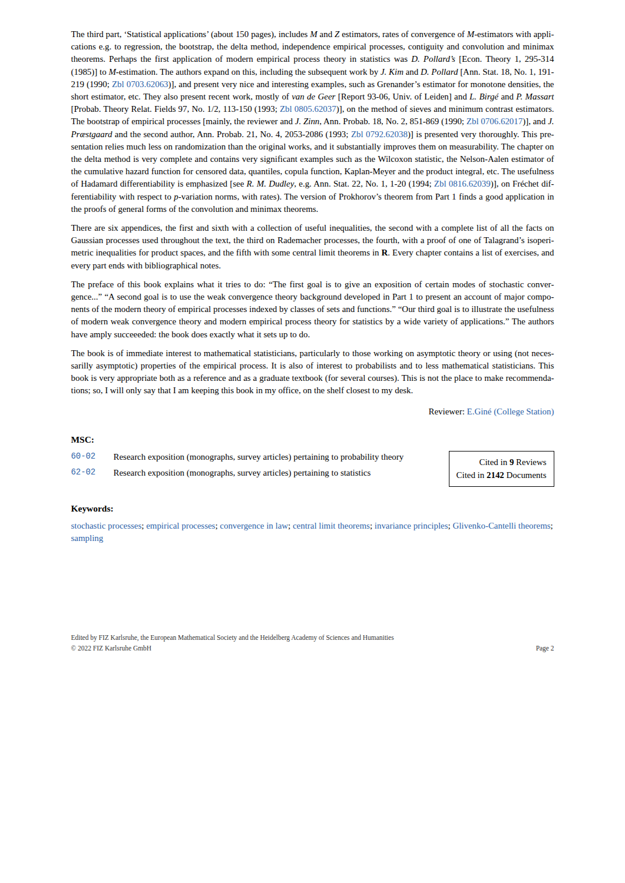The third part, ‘Statistical applications’ (about 150 pages), includes M and Z estimators, rates of convergence of M-estimators with applications e.g. to regression, the bootstrap, the delta method, independence empirical processes, contiguity and convolution and minimax theorems. Perhaps the first application of modern empirical process theory in statistics was D. Pollard’s [Econ. Theory 1, 295-314 (1985)] to M-estimation. The authors expand on this, including the subsequent work by J. Kim and D. Pollard [Ann. Stat. 18, No. 1, 191-219 (1990; Zbl 0703.62063)], and present very nice and interesting examples, such as Grenander’s estimator for monotone densities, the short estimator, etc. They also present recent work, mostly of van de Geer [Report 93-06, Univ. of Leiden] and L. Birgé and P. Massart [Probab. Theory Relat. Fields 97, No. 1/2, 113-150 (1993; Zbl 0805.62037)], on the method of sieves and minimum contrast estimators. The bootstrap of empirical processes [mainly, the reviewer and J. Zinn, Ann. Probab. 18, No. 2, 851-869 (1990; Zbl 0706.62017)], and J. Præstgaard and the second author, Ann. Probab. 21, No. 4, 2053-2086 (1993; Zbl 0792.62038)] is presented very thoroughly. This presentation relies much less on randomization than the original works, and it substantially improves them on measurability. The chapter on the delta method is very complete and contains very significant examples such as the Wilcoxon statistic, the Nelson-Aalen estimator of the cumulative hazard function for censored data, quantiles, copula function, Kaplan-Meyer and the product integral, etc. The usefulness of Hadamard differentiability is emphasized [see R. M. Dudley, e.g. Ann. Stat. 22, No. 1, 1-20 (1994; Zbl 0816.62039)], on Fréchet differentiability with respect to p-variation norms, with rates). The version of Prokhorov’s theorem from Part 1 finds a good application in the proofs of general forms of the convolution and minimax theorems.
There are six appendices, the first and sixth with a collection of useful inequalities, the second with a complete list of all the facts on Gaussian processes used throughout the text, the third on Rademacher processes, the fourth, with a proof of one of Talagrand’s isoperimetric inequalities for product spaces, and the fifth with some central limit theorems in R. Every chapter contains a list of exercises, and every part ends with bibliographical notes.
The preface of this book explains what it tries to do: “The first goal is to give an exposition of certain modes of stochastic convergence...” “A second goal is to use the weak convergence theory background developed in Part 1 to present an account of major components of the modern theory of empirical processes indexed by classes of sets and functions.” “Our third goal is to illustrate the usefulness of modern weak convergence theory and modern empirical process theory for statistics by a wide variety of applications.” The authors have amply succeeeded: the book does exactly what it sets up to do.
The book is of immediate interest to mathematical statisticians, particularly to those working on asymptotic theory or using (not necessarilly asymptotic) properties of the empirical process. It is also of interest to probabilists and to less mathematical statisticians. This book is very appropriate both as a reference and as a graduate textbook (for several courses). This is not the place to make recommendations; so, I will only say that I am keeping this book in my office, on the shelf closest to my desk.
Reviewer: E.Giné (College Station)
MSC:
| 60-02 | Research exposition (monographs, survey articles) pertaining to probability theory |
| 62-02 | Research exposition (monographs, survey articles) pertaining to statistics |
Cited in 9 Reviews
Cited in 2142 Documents
Keywords:
stochastic processes; empirical processes; convergence in law; central limit theorems; invariance principles; Glivenko-Cantelli theorems; sampling
Edited by FIZ Karlsruhe, the European Mathematical Society and the Heidelberg Academy of Sciences and Humanities
© 2022 FIZ Karlsruhe GmbH Page 2